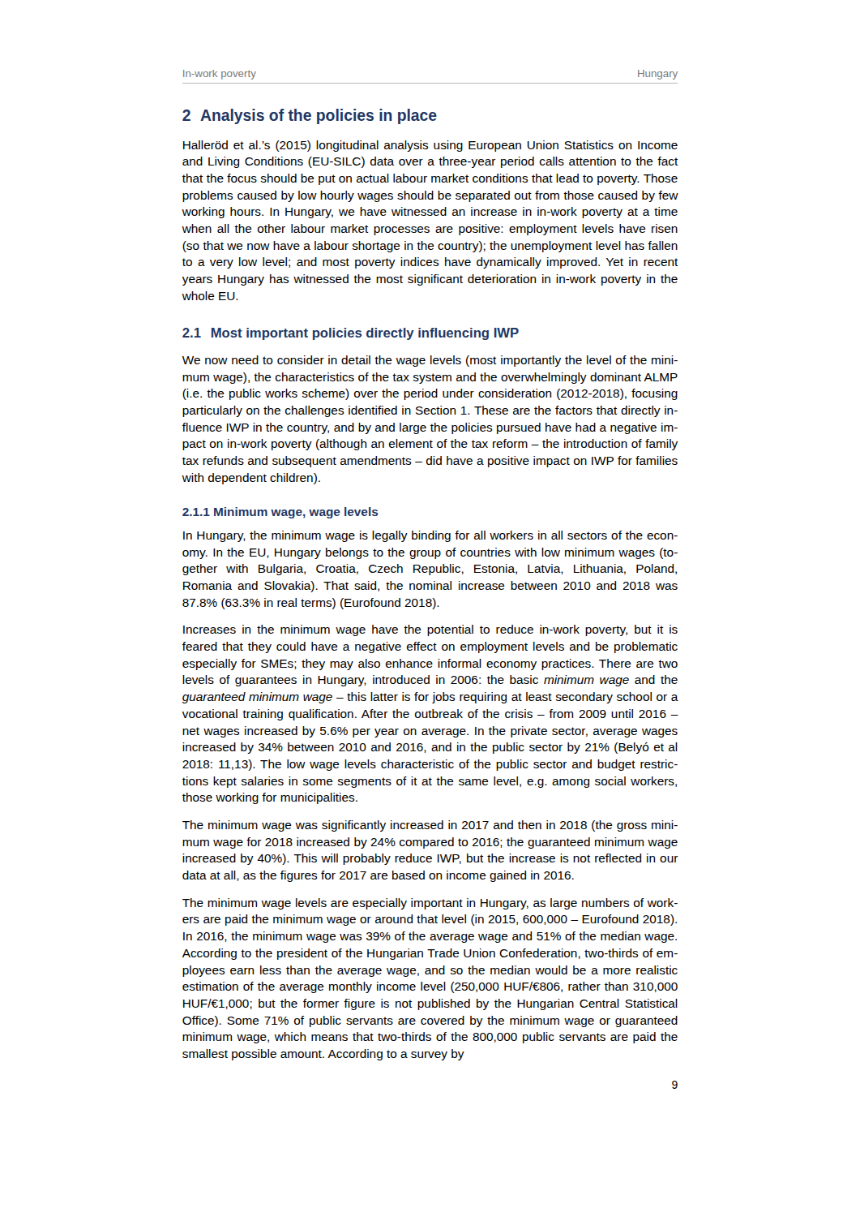In-work poverty Hungary
2 Analysis of the policies in place
Halleröd et al.’s (2015) longitudinal analysis using European Union Statistics on Income and Living Conditions (EU-SILC) data over a three-year period calls attention to the fact that the focus should be put on actual labour market conditions that lead to poverty. Those problems caused by low hourly wages should be separated out from those caused by few working hours. In Hungary, we have witnessed an increase in in-work poverty at a time when all the other labour market processes are positive: employment levels have risen (so that we now have a labour shortage in the country); the unemployment level has fallen to a very low level; and most poverty indices have dynamically improved. Yet in recent years Hungary has witnessed the most significant deterioration in in-work poverty in the whole EU.
2.1 Most important policies directly influencing IWP
We now need to consider in detail the wage levels (most importantly the level of the minimum wage), the characteristics of the tax system and the overwhelmingly dominant ALMP (i.e. the public works scheme) over the period under consideration (2012-2018), focusing particularly on the challenges identified in Section 1. These are the factors that directly influence IWP in the country, and by and large the policies pursued have had a negative impact on in-work poverty (although an element of the tax reform – the introduction of family tax refunds and subsequent amendments – did have a positive impact on IWP for families with dependent children).
2.1.1 Minimum wage, wage levels
In Hungary, the minimum wage is legally binding for all workers in all sectors of the economy. In the EU, Hungary belongs to the group of countries with low minimum wages (together with Bulgaria, Croatia, Czech Republic, Estonia, Latvia, Lithuania, Poland, Romania and Slovakia). That said, the nominal increase between 2010 and 2018 was 87.8% (63.3% in real terms) (Eurofound 2018).
Increases in the minimum wage have the potential to reduce in-work poverty, but it is feared that they could have a negative effect on employment levels and be problematic especially for SMEs; they may also enhance informal economy practices. There are two levels of guarantees in Hungary, introduced in 2006: the basic minimum wage and the guaranteed minimum wage – this latter is for jobs requiring at least secondary school or a vocational training qualification. After the outbreak of the crisis – from 2009 until 2016 – net wages increased by 5.6% per year on average. In the private sector, average wages increased by 34% between 2010 and 2016, and in the public sector by 21% (Belyó et al 2018: 11,13). The low wage levels characteristic of the public sector and budget restrictions kept salaries in some segments of it at the same level, e.g. among social workers, those working for municipalities.
The minimum wage was significantly increased in 2017 and then in 2018 (the gross minimum wage for 2018 increased by 24% compared to 2016; the guaranteed minimum wage increased by 40%). This will probably reduce IWP, but the increase is not reflected in our data at all, as the figures for 2017 are based on income gained in 2016.
The minimum wage levels are especially important in Hungary, as large numbers of workers are paid the minimum wage or around that level (in 2015, 600,000 – Eurofound 2018). In 2016, the minimum wage was 39% of the average wage and 51% of the median wage. According to the president of the Hungarian Trade Union Confederation, two-thirds of employees earn less than the average wage, and so the median would be a more realistic estimation of the average monthly income level (250,000 HUF/€806, rather than 310,000 HUF/€1,000; but the former figure is not published by the Hungarian Central Statistical Office). Some 71% of public servants are covered by the minimum wage or guaranteed minimum wage, which means that two-thirds of the 800,000 public servants are paid the smallest possible amount. According to a survey by
9